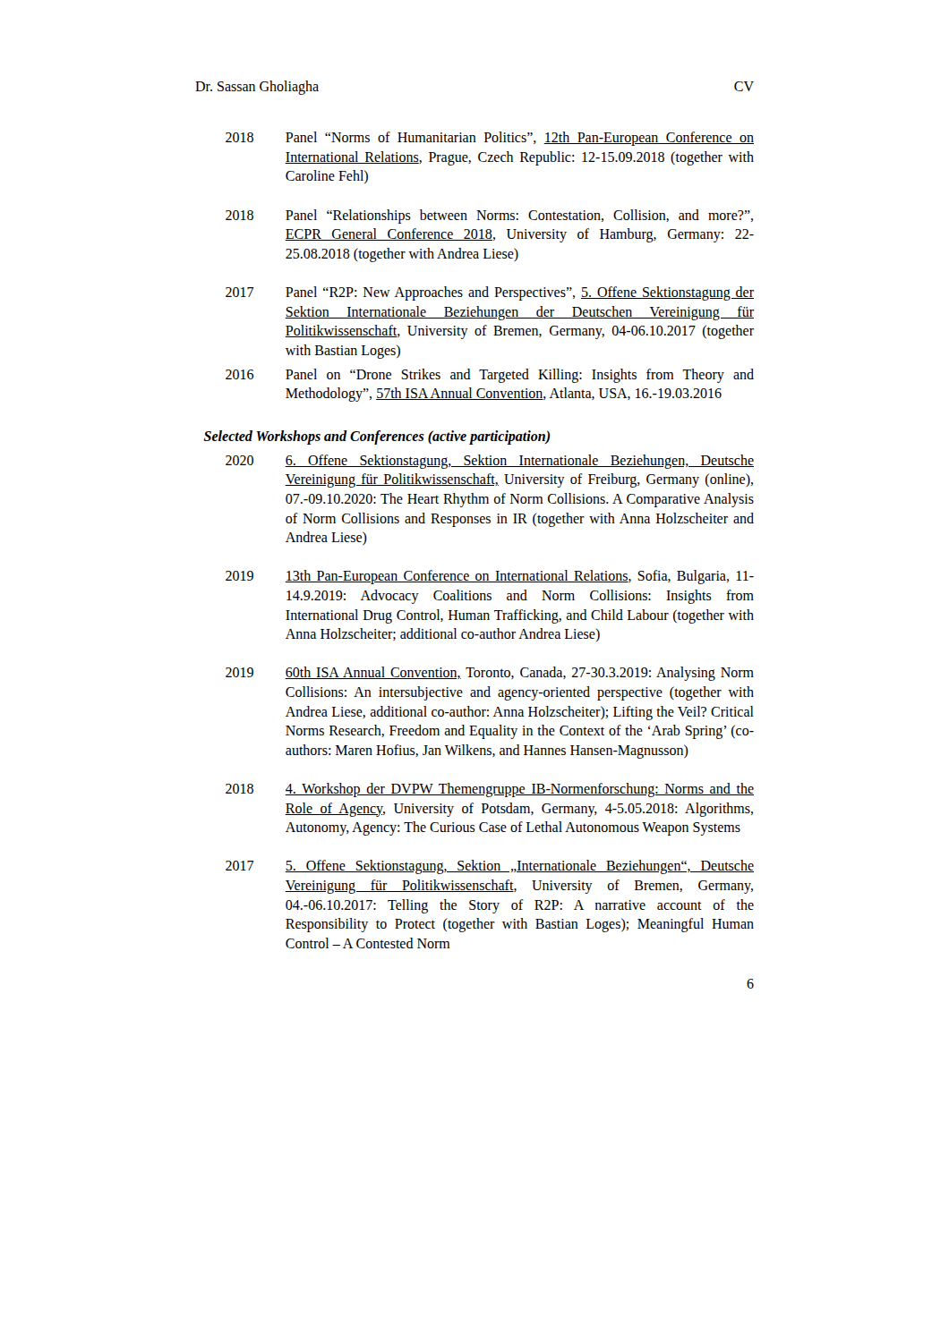Dr. Sassan Gholiagha CV
2018
Panel “Norms of Humanitarian Politics”, 12th Pan-European Conference on International Relations, Prague, Czech Republic: 12-15.09.2018 (together with Caroline Fehl)
2018
Panel “Relationships between Norms: Contestation, Collision, and more?”, ECPR General Conference 2018, University of Hamburg, Germany: 22-25.08.2018 (together with Andrea Liese)
2017
Panel “R2P: New Approaches and Perspectives”, 5. Offene Sektionstagung der Sektion Internationale Beziehungen der Deutschen Vereinigung für Politikwissenschaft, University of Bremen, Germany, 04-06.10.2017 (together with Bastian Loges)
2016
Panel on “Drone Strikes and Targeted Killing: Insights from Theory and Methodology”, 57th ISA Annual Convention, Atlanta, USA, 16.-19.03.2016
Selected Workshops and Conferences (active participation)
2020
6. Offene Sektionstagung, Sektion Internationale Beziehungen, Deutsche Vereinigung für Politikwissenschaft, University of Freiburg, Germany (online), 07.-09.10.2020: The Heart Rhythm of Norm Collisions. A Comparative Analysis of Norm Collisions and Responses in IR (together with Anna Holzscheiter and Andrea Liese)
2019
13th Pan-European Conference on International Relations, Sofia, Bulgaria, 11-14.9.2019: Advocacy Coalitions and Norm Collisions: Insights from International Drug Control, Human Trafficking, and Child Labour (together with Anna Holzscheiter; additional co-author Andrea Liese)
2019
60th ISA Annual Convention, Toronto, Canada, 27-30.3.2019: Analysing Norm Collisions: An intersubjective and agency-oriented perspective (together with Andrea Liese, additional co-author: Anna Holzscheiter); Lifting the Veil? Critical Norms Research, Freedom and Equality in the Context of the ‘Arab Spring’ (co-authors: Maren Hofius, Jan Wilkens, and Hannes Hansen-Magnusson)
2018
4. Workshop der DVPW Themengruppe IB-Normenforschung: Norms and the Role of Agency, University of Potsdam, Germany, 4-5.05.2018: Algorithms, Autonomy, Agency: The Curious Case of Lethal Autonomous Weapon Systems
2017
5. Offene Sektionstagung, Sektion „Internationale Beziehungen“, Deutsche Vereinigung für Politikwissenschaft, University of Bremen, Germany, 04.-06.10.2017: Telling the Story of R2P: A narrative account of the Responsibility to Protect (together with Bastian Loges); Meaningful Human Control – A Contested Norm
6